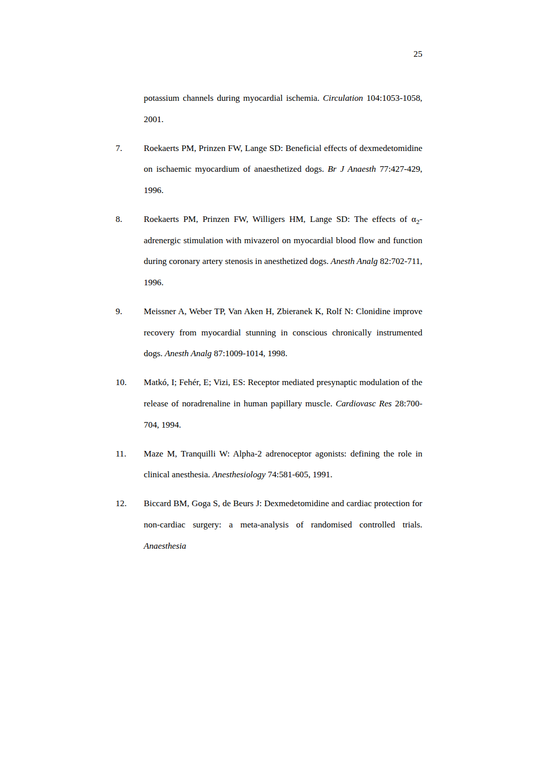25
potassium channels during myocardial ischemia. Circulation 104:1053-1058, 2001.
7. Roekaerts PM, Prinzen FW, Lange SD: Beneficial effects of dexmedetomidine on ischaemic myocardium of anaesthetized dogs. Br J Anaesth 77:427-429, 1996.
8. Roekaerts PM, Prinzen FW, Willigers HM, Lange SD: The effects of α2-adrenergic stimulation with mivazerol on myocardial blood flow and function during coronary artery stenosis in anesthetized dogs. Anesth Analg 82:702-711, 1996.
9. Meissner A, Weber TP, Van Aken H, Zbieranek K, Rolf N: Clonidine improve recovery from myocardial stunning in conscious chronically instrumented dogs. Anesth Analg 87:1009-1014, 1998.
10. Matkó, I; Fehér, E; Vizi, ES: Receptor mediated presynaptic modulation of the release of noradrenaline in human papillary muscle. Cardiovasc Res 28:700-704, 1994.
11. Maze M, Tranquilli W: Alpha-2 adrenoceptor agonists: defining the role in clinical anesthesia. Anesthesiology 74:581-605, 1991.
12. Biccard BM, Goga S, de Beurs J: Dexmedetomidine and cardiac protection for non-cardiac surgery: a meta-analysis of randomised controlled trials. Anaesthesia